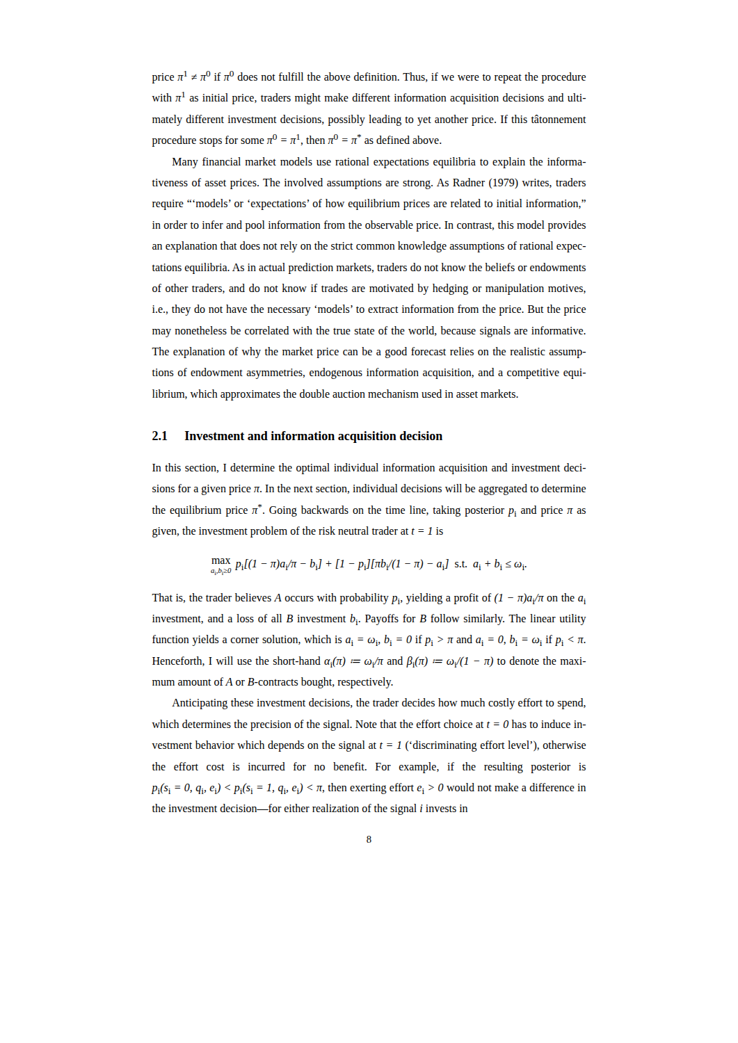price π1 ≠ π0 if π0 does not fulfill the above definition. Thus, if we were to repeat the procedure with π1 as initial price, traders might make different information acquisition decisions and ultimately different investment decisions, possibly leading to yet another price. If this tâtonnement procedure stops for some π0 = π1, then π0 = π* as defined above.
Many financial market models use rational expectations equilibria to explain the informativeness of asset prices. The involved assumptions are strong. As Radner (1979) writes, traders require “‘models’ or ‘expectations’ of how equilibrium prices are related to initial information,” in order to infer and pool information from the observable price. In contrast, this model provides an explanation that does not rely on the strict common knowledge assumptions of rational expectations equilibria. As in actual prediction markets, traders do not know the beliefs or endowments of other traders, and do not know if trades are motivated by hedging or manipulation motives, i.e., they do not have the necessary ‘models’ to extract information from the price. But the price may nonetheless be correlated with the true state of the world, because signals are informative. The explanation of why the market price can be a good forecast relies on the realistic assumptions of endowment asymmetries, endogenous information acquisition, and a competitive equilibrium, which approximates the double auction mechanism used in asset markets.
2.1 Investment and information acquisition decision
In this section, I determine the optimal individual information acquisition and investment decisions for a given price π. In the next section, individual decisions will be aggregated to determine the equilibrium price π*. Going backwards on the time line, taking posterior pi and price π as given, the investment problem of the risk neutral trader at t = 1 is
max ai,bi≥0 pi[(1 − π)ai/π − bi] + [1 − pi][πbi/(1 − π) − ai] s.t. ai + bi ≤ ωi.
That is, the trader believes A occurs with probability pi, yielding a profit of (1 − π)ai/π on the ai investment, and a loss of all B investment bi. Payoffs for B follow similarly. The linear utility function yields a corner solution, which is ai = ωi, bi = 0 if pi > π and ai = 0, bi = ωi if pi < π. Henceforth, I will use the short-hand αi(π) ≔ ωi/π and βi(π) ≔ ωi/(1 − π) to denote the maximum amount of A or B-contracts bought, respectively.
Anticipating these investment decisions, the trader decides how much costly effort to spend, which determines the precision of the signal. Note that the effort choice at t = 0 has to induce investment behavior which depends on the signal at t = 1 (‘discriminating effort level’), otherwise the effort cost is incurred for no benefit. For example, if the resulting posterior is pi(si = 0, qi, ei) < pi(si = 1, qi, ei) < π, then exerting effort ei > 0 would not make a difference in the investment decision—for either realization of the signal i invests in
8